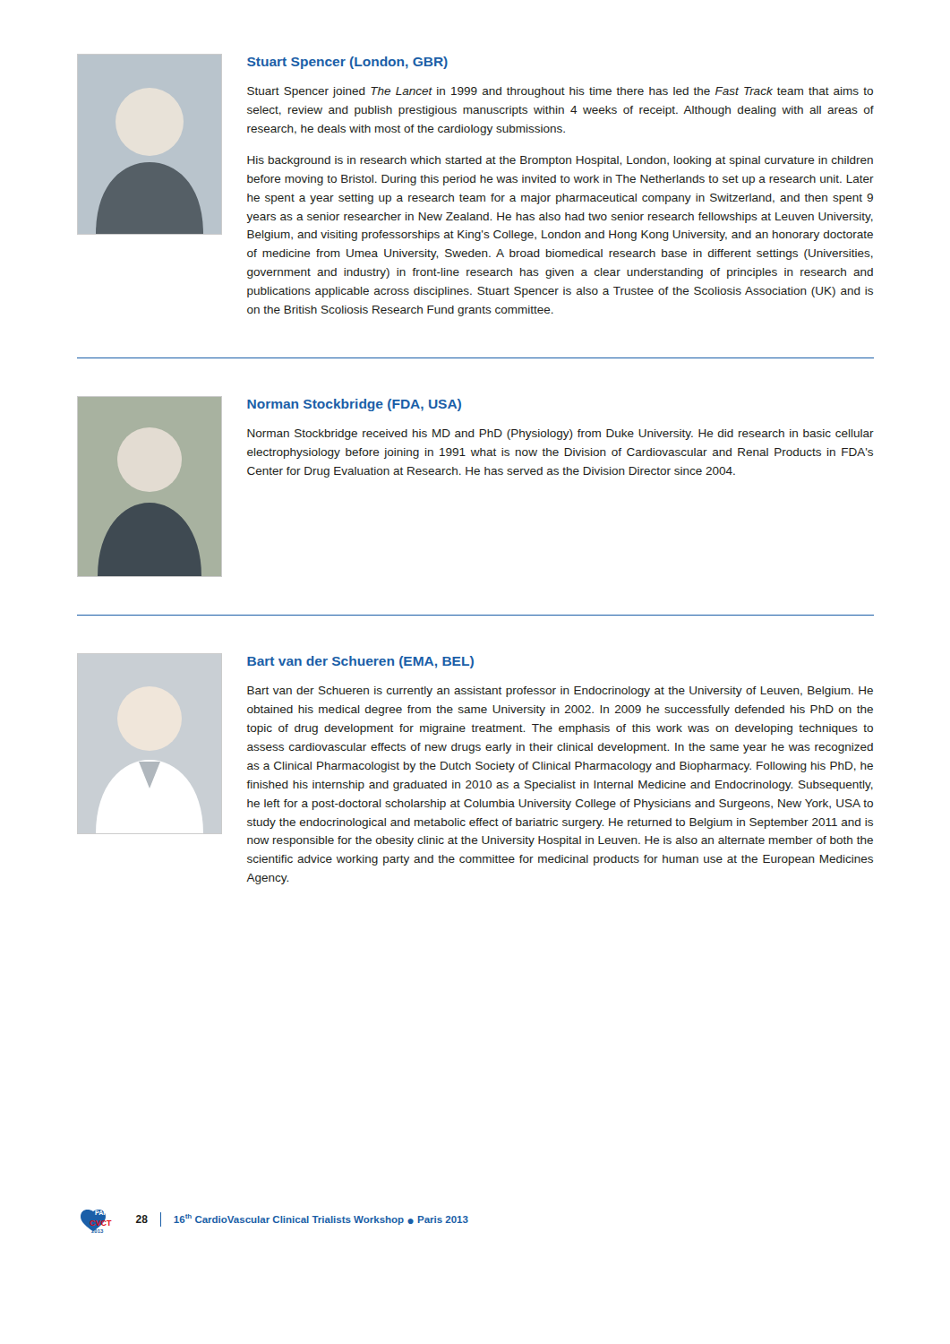Stuart Spencer (London, GBR)
Stuart Spencer joined The Lancet in 1999 and throughout his time there has led the Fast Track team that aims to select, review and publish prestigious manuscripts within 4 weeks of receipt. Although dealing with all areas of research, he deals with most of the cardiology submissions.
His background is in research which started at the Brompton Hospital, London, looking at spinal curvature in children before moving to Bristol. During this period he was invited to work in The Netherlands to set up a research unit. Later he spent a year setting up a research team for a major pharmaceutical company in Switzerland, and then spent 9 years as a senior researcher in New Zealand. He has also had two senior research fellowships at Leuven University, Belgium, and visiting professorships at King's College, London and Hong Kong University, and an honorary doctorate of medicine from Umea University, Sweden. A broad biomedical research base in different settings (Universities, government and industry) in front-line research has given a clear understanding of principles in research and publications applicable across disciplines. Stuart Spencer is also a Trustee of the Scoliosis Association (UK) and is on the British Scoliosis Research Fund grants committee.
Norman Stockbridge (FDA, USA)
Norman Stockbridge received his MD and PhD (Physiology) from Duke University. He did research in basic cellular electrophysiology before joining in 1991 what is now the Division of Cardiovascular and Renal Products in FDA's Center for Drug Evaluation at Research. He has served as the Division Director since 2004.
Bart van der Schueren (EMA, BEL)
Bart van der Schueren is currently an assistant professor in Endocrinology at the University of Leuven, Belgium. He obtained his medical degree from the same University in 2002. In 2009 he successfully defended his PhD on the topic of drug development for migraine treatment. The emphasis of this work was on developing techniques to assess cardiovascular effects of new drugs early in their clinical development. In the same year he was recognized as a Clinical Pharmacologist by the Dutch Society of Clinical Pharmacology and Biopharmacy. Following his PhD, he finished his internship and graduated in 2010 as a Specialist in Internal Medicine and Endocrinology. Subsequently, he left for a post-doctoral scholarship at Columbia University College of Physicians and Surgeons, New York, USA to study the endocrinological and metabolic effect of bariatric surgery. He returned to Belgium in September 2011 and is now responsible for the obesity clinic at the University Hospital in Leuven. He is also an alternate member of both the scientific advice working party and the committee for medicinal products for human use at the European Medicines Agency.
PARIS CVCT 2013 28 16th CardioVascular Clinical Trialists Workshop ● Paris 2013